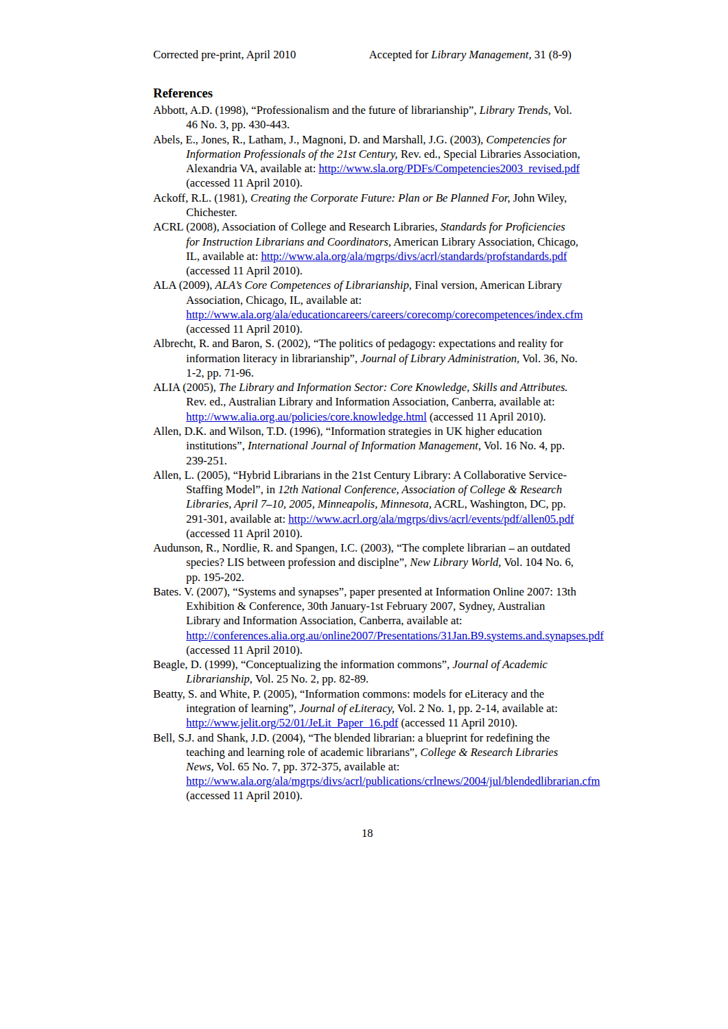Corrected pre-print, April 2010 Accepted for Library Management, 31 (8-9)
References
Abbott, A.D. (1998), “Professionalism and the future of librarianship”, Library Trends, Vol. 46 No. 3, pp. 430-443.
Abels, E., Jones, R., Latham, J., Magnoni, D. and Marshall, J.G. (2003), Competencies for Information Professionals of the 21st Century, Rev. ed., Special Libraries Association, Alexandria VA, available at: http://www.sla.org/PDFs/Competencies2003_revised.pdf (accessed 11 April 2010).
Ackoff, R.L. (1981), Creating the Corporate Future: Plan or Be Planned For, John Wiley, Chichester.
ACRL (2008), Association of College and Research Libraries, Standards for Proficiencies for Instruction Librarians and Coordinators, American Library Association, Chicago, IL, available at: http://www.ala.org/ala/mgrps/divs/acrl/standards/profstandards.pdf (accessed 11 April 2010).
ALA (2009), ALA’s Core Competences of Librarianship, Final version, American Library Association, Chicago, IL, available at: http://www.ala.org/ala/educationcareers/careers/corecomp/corecompetences/index.cfm (accessed 11 April 2010).
Albrecht, R. and Baron, S. (2002), “The politics of pedagogy: expectations and reality for information literacy in librarianship”, Journal of Library Administration, Vol. 36, No. 1-2, pp. 71-96.
ALIA (2005), The Library and Information Sector: Core Knowledge, Skills and Attributes. Rev. ed., Australian Library and Information Association, Canberra, available at: http://www.alia.org.au/policies/core.knowledge.html (accessed 11 April 2010).
Allen, D.K. and Wilson, T.D. (1996), “Information strategies in UK higher education institutions”, International Journal of Information Management, Vol. 16 No. 4, pp. 239-251.
Allen, L. (2005), “Hybrid Librarians in the 21st Century Library: A Collaborative Service-Staffing Model”, in 12th National Conference, Association of College & Research Libraries, April 7–10, 2005, Minneapolis, Minnesota, ACRL, Washington, DC, pp. 291-301, available at: http://www.acrl.org/ala/mgrps/divs/acrl/events/pdf/allen05.pdf (accessed 11 April 2010).
Audunson, R., Nordlie, R. and Spangen, I.C. (2003), “The complete librarian – an outdated species? LIS between profession and disciplne”, New Library World, Vol. 104 No. 6, pp. 195-202.
Bates. V. (2007), “Systems and synapses”, paper presented at Information Online 2007: 13th Exhibition & Conference, 30th January-1st February 2007, Sydney, Australian Library and Information Association, Canberra, available at: http://conferences.alia.org.au/online2007/Presentations/31Jan.B9.systems.and.synapses.pdf (accessed 11 April 2010).
Beagle, D. (1999), “Conceptualizing the information commons”, Journal of Academic Librarianship, Vol. 25 No. 2, pp. 82-89.
Beatty, S. and White, P. (2005), “Information commons: models for eLiteracy and the integration of learning”, Journal of eLiteracy, Vol. 2 No. 1, pp. 2-14, available at: http://www.jelit.org/52/01/JeLit_Paper_16.pdf (accessed 11 April 2010).
Bell, S.J. and Shank, J.D. (2004), “The blended librarian: a blueprint for redefining the teaching and learning role of academic librarians”, College & Research Libraries News, Vol. 65 No. 7, pp. 372-375, available at: http://www.ala.org/ala/mgrps/divs/acrl/publications/crlnews/2004/jul/blendedlibrarian.cfm (accessed 11 April 2010).
18